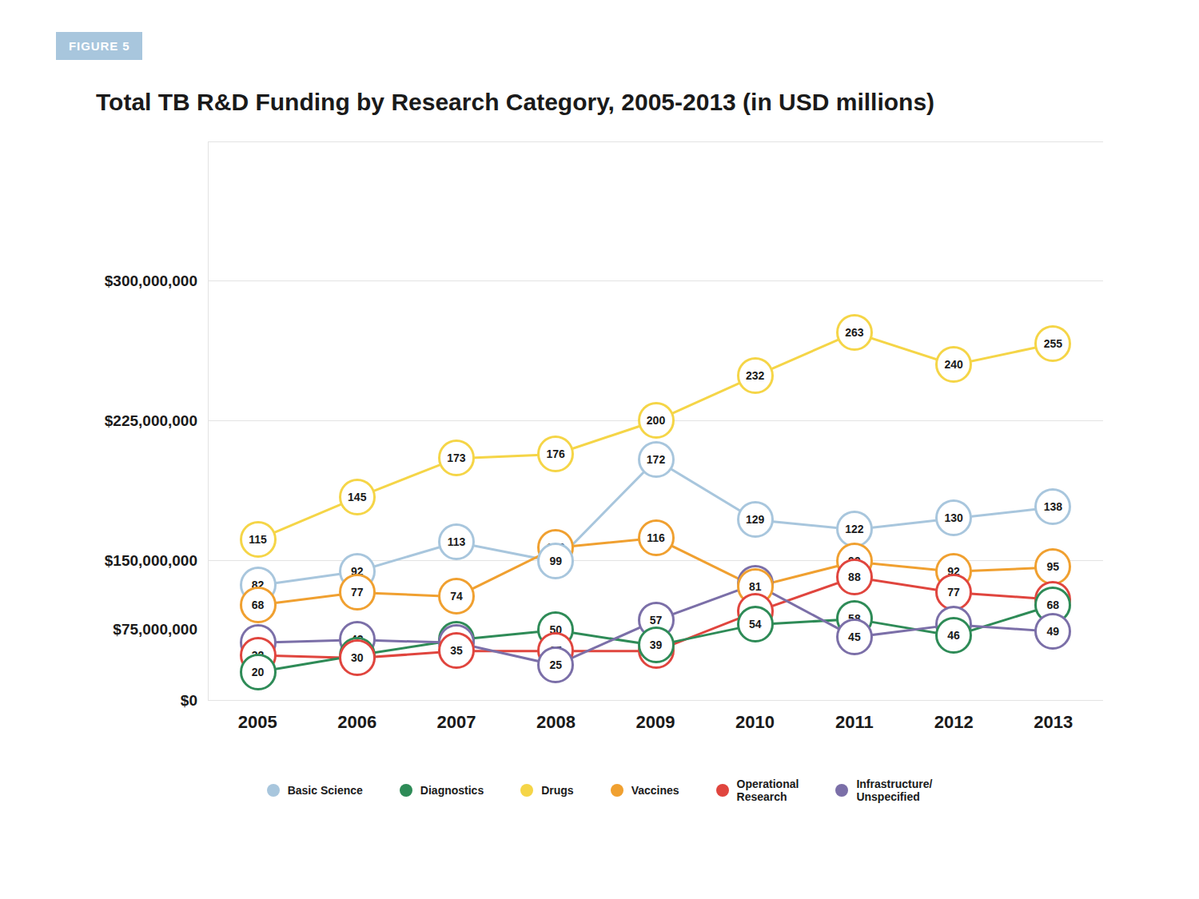FIGURE 5
Total TB R&D Funding by Research Category, 2005-2013 (in USD millions)
$300,000,000
$225,000,000
$150,000,000
$0
$75,000,000
y = 100 - value/400*100 (400 = top of scale in millions)
115
82
68
41
32
20
145
92
77
43
32
30
173
113
74
43
41
35
176
109
99
50
35
25
200
172
116
57
35
39
232
129
83
81
63
54
263
122
99
88
58
45
240
130
92
77
54
46
255
138
95
72
68
49
2005200620072008 20092010201120122013
Basic Science
Diagnostics
Drugs
Vaccines
Operational
Research
Infrastructure/
Unspecified